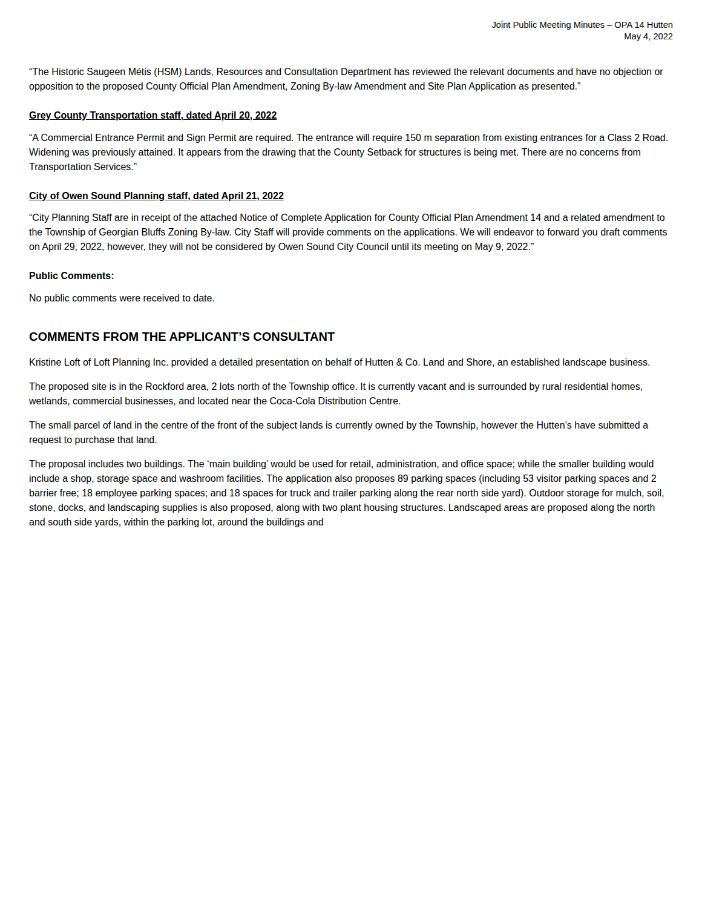Joint Public Meeting Minutes – OPA 14 Hutten
May 4, 2022
“The Historic Saugeen Métis (HSM) Lands, Resources and Consultation Department has reviewed the relevant documents and have no objection or opposition to the proposed County Official Plan Amendment, Zoning By-law Amendment and Site Plan Application as presented.”
Grey County Transportation staff, dated April 20, 2022
“A Commercial Entrance Permit and Sign Permit are required. The entrance will require 150 m separation from existing entrances for a Class 2 Road. Widening was previously attained. It appears from the drawing that the County Setback for structures is being met. There are no concerns from Transportation Services.”
City of Owen Sound Planning staff, dated April 21, 2022
“City Planning Staff are in receipt of the attached Notice of Complete Application for County Official Plan Amendment 14 and a related amendment to the Township of Georgian Bluffs Zoning By-law. City Staff will provide comments on the applications. We will endeavor to forward you draft comments on April 29, 2022, however, they will not be considered by Owen Sound City Council until its meeting on May 9, 2022.”
Public Comments:
No public comments were received to date.
COMMENTS FROM THE APPLICANT’S CONSULTANT
Kristine Loft of Loft Planning Inc. provided a detailed presentation on behalf of Hutten & Co. Land and Shore, an established landscape business.
The proposed site is in the Rockford area, 2 lots north of the Township office. It is currently vacant and is surrounded by rural residential homes, wetlands, commercial businesses, and located near the Coca-Cola Distribution Centre.
The small parcel of land in the centre of the front of the subject lands is currently owned by the Township, however the Hutten’s have submitted a request to purchase that land.
The proposal includes two buildings. The ‘main building’ would be used for retail, administration, and office space; while the smaller building would include a shop, storage space and washroom facilities. The application also proposes 89 parking spaces (including 53 visitor parking spaces and 2 barrier free; 18 employee parking spaces; and 18 spaces for truck and trailer parking along the rear north side yard). Outdoor storage for mulch, soil, stone, docks, and landscaping supplies is also proposed, along with two plant housing structures. Landscaped areas are proposed along the north and south side yards, within the parking lot, around the buildings and